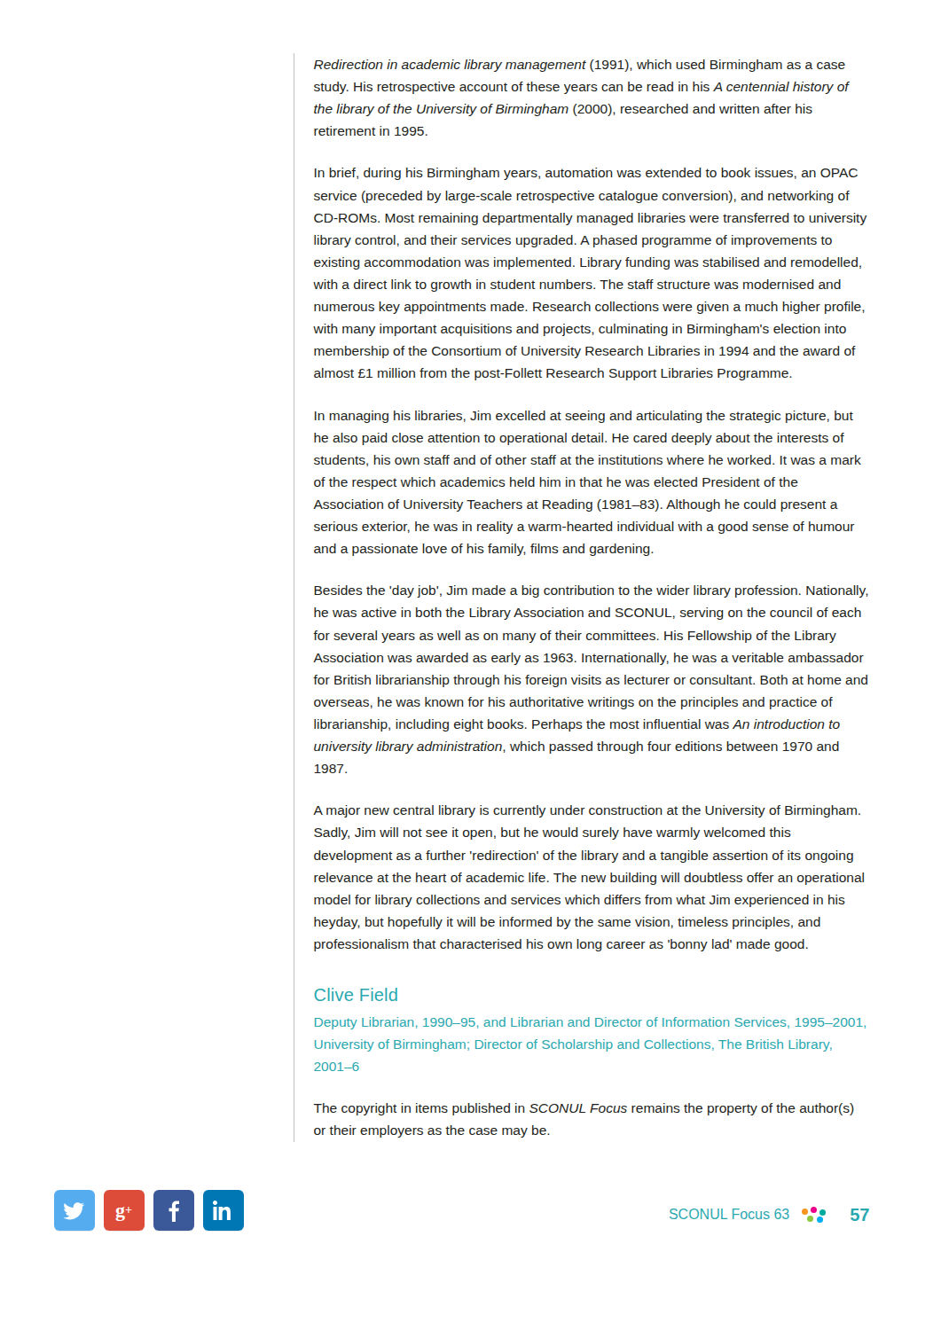Redirection in academic library management (1991), which used Birmingham as a case study. His retrospective account of these years can be read in his A centennial history of the library of the University of Birmingham (2000), researched and written after his retirement in 1995.
In brief, during his Birmingham years, automation was extended to book issues, an OPAC service (preceded by large-scale retrospective catalogue conversion), and networking of CD-ROMs. Most remaining departmentally managed libraries were transferred to university library control, and their services upgraded. A phased programme of improvements to existing accommodation was implemented. Library funding was stabilised and remodelled, with a direct link to growth in student numbers. The staff structure was modernised and numerous key appointments made. Research collections were given a much higher profile, with many important acquisitions and projects, culminating in Birmingham's election into membership of the Consortium of University Research Libraries in 1994 and the award of almost £1 million from the post-Follett Research Support Libraries Programme.
In managing his libraries, Jim excelled at seeing and articulating the strategic picture, but he also paid close attention to operational detail. He cared deeply about the interests of students, his own staff and of other staff at the institutions where he worked. It was a mark of the respect which academics held him in that he was elected President of the Association of University Teachers at Reading (1981–83). Although he could present a serious exterior, he was in reality a warm-hearted individual with a good sense of humour and a passionate love of his family, films and gardening.
Besides the 'day job', Jim made a big contribution to the wider library profession. Nationally, he was active in both the Library Association and SCONUL, serving on the council of each for several years as well as on many of their committees. His Fellowship of the Library Association was awarded as early as 1963. Internationally, he was a veritable ambassador for British librarianship through his foreign visits as lecturer or consultant. Both at home and overseas, he was known for his authoritative writings on the principles and practice of librarianship, including eight books. Perhaps the most influential was An introduction to university library administration, which passed through four editions between 1970 and 1987.
A major new central library is currently under construction at the University of Birmingham. Sadly, Jim will not see it open, but he would surely have warmly welcomed this development as a further 'redirection' of the library and a tangible assertion of its ongoing relevance at the heart of academic life. The new building will doubtless offer an operational model for library collections and services which differs from what Jim experienced in his heyday, but hopefully it will be informed by the same vision, timeless principles, and professionalism that characterised his own long career as 'bonny lad' made good.
Clive Field
Deputy Librarian, 1990–95, and Librarian and Director of Information Services, 1995–2001, University of Birmingham; Director of Scholarship and Collections, The British Library, 2001–6
The copyright in items published in SCONUL Focus remains the property of the author(s) or their employers as the case may be.
g+
SCONUL Focus 63 57